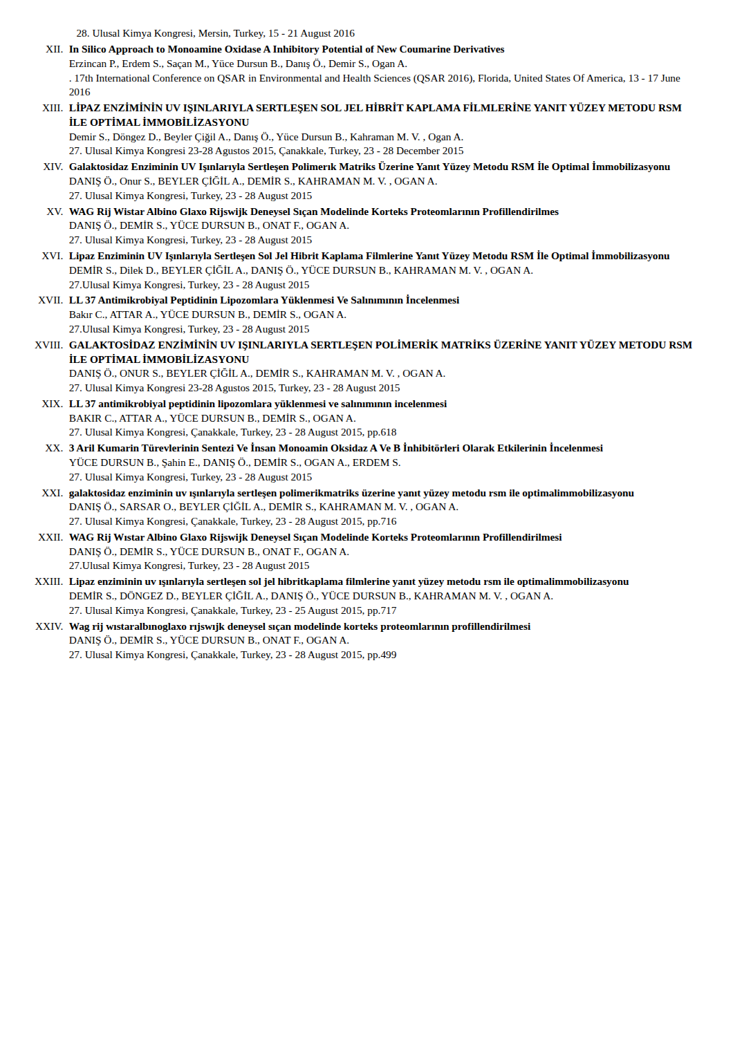28. Ulusal Kimya Kongresi, Mersin, Turkey, 15 - 21 August 2016
In Silico Approach to Monoamine Oxidase A Inhibitory Potential of New Coumarine Derivatives Erzincan P., Erdem S., Saçan M., Yüce Dursun B., Danış Ö., Demir S., Ogan A. . 17th International Conference on QSAR in Environmental and Health Sciences (QSAR 2016), Florida, United States Of America, 13 - 17 June 2016
LİPAZ ENZİMİNİN UV IŞINLARIYLA SERTLEŞEN SOL JEL HİBRİT KAPLAMA FİLMLERİNE YANIT YÜZEY METODU RSM İLE OPTİMAL İMMOBİLİZASYONU Demir S., Döngez D., Beyler Çiğil A., Danış Ö., Yüce Dursun B., Kahraman M. V. , Ogan A. 27. Ulusal Kimya Kongresi 23-28 Agustos 2015, Çanakkale, Turkey, 23 - 28 December 2015
Galaktosidaz Enziminin UV Işınlarıyla Sertleşen Polimerık Matriks Üzerine Yanıt Yüzey Metodu RSM İle Optimal İmmobilizasyonu DANIŞ Ö., Onur S., BEYLER ÇİĞİL A., DEMİR S., KAHRAMAN M. V. , OGAN A. 27. Ulusal Kimya Kongresi, Turkey, 23 - 28 August 2015
WAG Rij Wistar Albino Glaxo Rijswijk Deneysel Sıçan Modelinde Korteks Proteomlarının Profillendirilmes DANIŞ Ö., DEMİR S., YÜCE DURSUN B., ONAT F., OGAN A. 27. Ulusal Kimya Kongresi, Turkey, 23 - 28 August 2015
Lipaz Enziminin UV Işınlarıyla Sertleşen Sol Jel Hibrit Kaplama Filmlerine Yanıt Yüzey Metodu RSM İle Optimal İmmobilizasyonu DEMİR S., Dilek D., BEYLER ÇİĞİL A., DANIŞ Ö., YÜCE DURSUN B., KAHRAMAN M. V. , OGAN A. 27.Ulusal Kimya Kongresi, Turkey, 23 - 28 August 2015
LL 37 Antimikrobiyal Peptidinin Lipozomlara Yüklenmesi Ve Salınımının İncelenmesi Bakır C., ATTAR A., YÜCE DURSUN B., DEMİR S., OGAN A. 27.Ulusal Kimya Kongresi, Turkey, 23 - 28 August 2015
GALAKTOSİDAZ ENZİMİNİN UV IŞINLARIYLA SERTLEŞEN POLİMERİK MATRİKS ÜZERİNE YANIT YÜZEY METODU RSM İLE OPTİMAL İMMOBİLİZASYONU DANIŞ Ö., ONUR S., BEYLER ÇİĞİL A., DEMİR S., KAHRAMAN M. V. , OGAN A. 27. Ulusal Kimya Kongresi 23-28 Agustos 2015, Turkey, 23 - 28 August 2015
LL 37 antimikrobiyal peptidinin lipozomlara yüklenmesi ve salınımının incelenmesi BAKIR C., ATTAR A., YÜCE DURSUN B., DEMİR S., OGAN A. 27. Ulusal Kimya Kongresi, Çanakkale, Turkey, 23 - 28 August 2015, pp.618
3 Aril Kumarin Türevlerinin Sentezi Ve İnsan Monoamin Oksidaz A Ve B İnhibitörleri Olarak Etkilerinin İncelenmesi YÜCE DURSUN B., Şahin E., DANIŞ Ö., DEMİR S., OGAN A., ERDEM S. 27. Ulusal Kimya Kongresi, Turkey, 23 - 28 August 2015
galaktosidaz enziminin uv ışınlarıyla sertleşen polimerikmatriks üzerine yanıt yüzey metodu rsm ile optimalimmobilizasyonu DANIŞ Ö., SARSAR O., BEYLER ÇİĞİL A., DEMİR S., KAHRAMAN M. V. , OGAN A. 27. Ulusal Kimya Kongresi, Çanakkale, Turkey, 23 - 28 August 2015, pp.716
WAG Rij Wıstar Albino Glaxo Rijswijk Deneysel Sıçan Modelinde Korteks Proteomlarının Profillendirilmesi DANIŞ Ö., DEMİR S., YÜCE DURSUN B., ONAT F., OGAN A. 27.Ulusal Kimya Kongresi, Turkey, 23 - 28 August 2015
Lipaz enziminin uv ışınlarıyla sertleşen sol jel hibritkaplama filmlerine yanıt yüzey metodu rsm ile optimalimmobilizasyonu DEMİR S., DÖNGEZ D., BEYLER ÇİĞİL A., DANIŞ Ö., YÜCE DURSUN B., KAHRAMAN M. V. , OGAN A. 27. Ulusal Kimya Kongresi, Çanakkale, Turkey, 23 - 25 August 2015, pp.717
Wag rij wıstaralbınoglaxo rıjswıjk deneysel sıçan modelinde korteks proteomlarının profillendirilmesi DANIŞ Ö., DEMİR S., YÜCE DURSUN B., ONAT F., OGAN A. 27. Ulusal Kimya Kongresi, Çanakkale, Turkey, 23 - 28 August 2015, pp.499